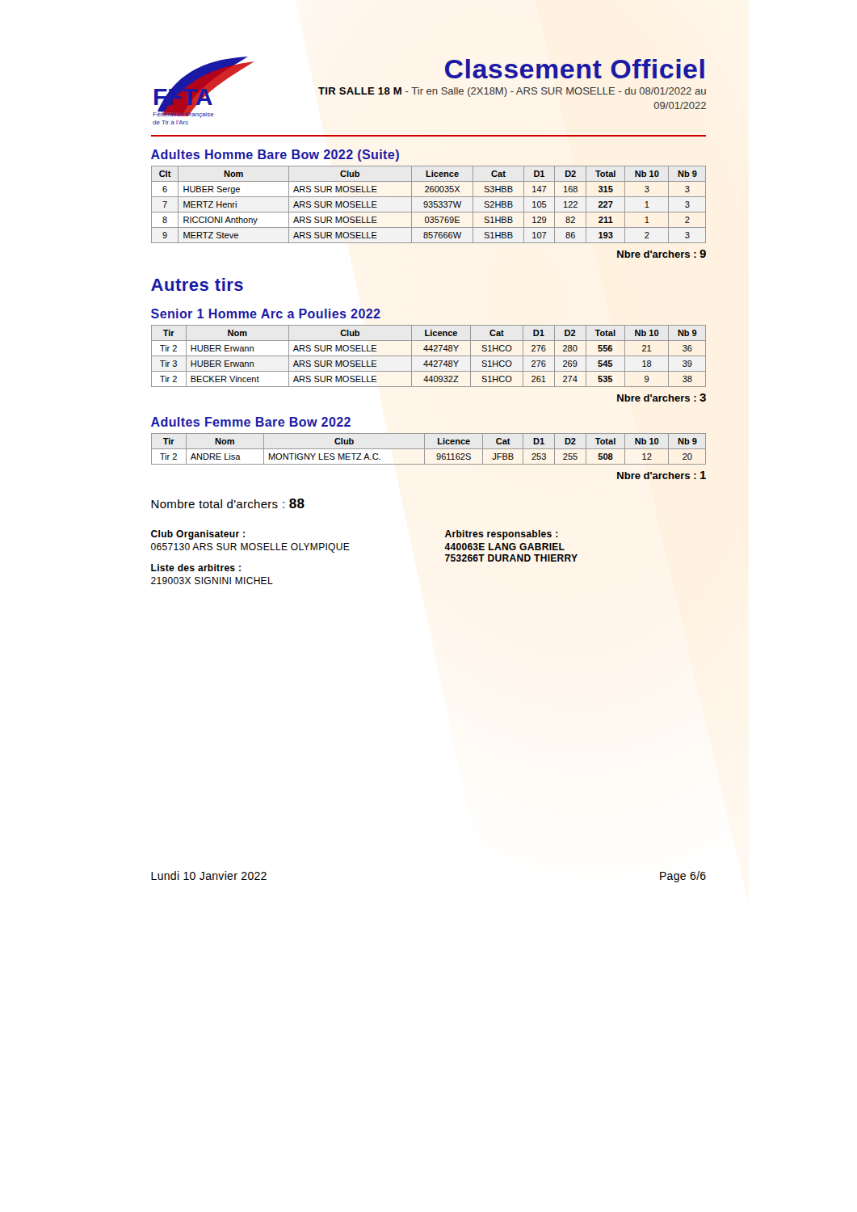FFTA Fédération Française de Tir à l'Arc
Classement Officiel
TIR SALLE 18 M - Tir en Salle (2X18M) - ARS SUR MOSELLE - du 08/01/2022 au 09/01/2022
Adultes Homme Bare Bow 2022 (Suite)
| Clt | Nom | Club | Licence | Cat | D1 | D2 | Total | Nb 10 | Nb 9 |
| --- | --- | --- | --- | --- | --- | --- | --- | --- | --- |
| 6 | HUBER Serge | ARS SUR MOSELLE | 260035X | S3HBB | 147 | 168 | 315 | 3 | 3 |
| 7 | MERTZ Henri | ARS SUR MOSELLE | 935337W | S2HBB | 105 | 122 | 227 | 1 | 3 |
| 8 | RICCIONI Anthony | ARS SUR MOSELLE | 035769E | S1HBB | 129 | 82 | 211 | 1 | 2 |
| 9 | MERTZ Steve | ARS SUR MOSELLE | 857666W | S1HBB | 107 | 86 | 193 | 2 | 3 |
Nbre d'archers : 9
Autres tirs
Senior 1 Homme Arc a Poulies 2022
| Tir | Nom | Club | Licence | Cat | D1 | D2 | Total | Nb 10 | Nb 9 |
| --- | --- | --- | --- | --- | --- | --- | --- | --- | --- |
| Tir 2 | HUBER Erwann | ARS SUR MOSELLE | 442748Y | S1HCO | 276 | 280 | 556 | 21 | 36 |
| Tir 3 | HUBER Erwann | ARS SUR MOSELLE | 442748Y | S1HCO | 276 | 269 | 545 | 18 | 39 |
| Tir 2 | BECKER Vincent | ARS SUR MOSELLE | 440932Z | S1HCO | 261 | 274 | 535 | 9 | 38 |
Nbre d'archers : 3
Adultes Femme Bare Bow 2022
| Tir | Nom | Club | Licence | Cat | D1 | D2 | Total | Nb 10 | Nb 9 |
| --- | --- | --- | --- | --- | --- | --- | --- | --- | --- |
| Tir 2 | ANDRE Lisa | MONTIGNY LES METZ A.C. | 961162S | JFBB | 253 | 255 | 508 | 12 | 20 |
Nbre d'archers : 1
Nombre total d'archers : 88
Club Organisateur :
0657130 ARS SUR MOSELLE OLYMPIQUE
Liste des arbitres :
219003X SIGNINI MICHEL
Arbitres responsables :
440063E LANG GABRIEL
753266T DURAND THIERRY
Lundi 10 Janvier 2022
Page 6/6